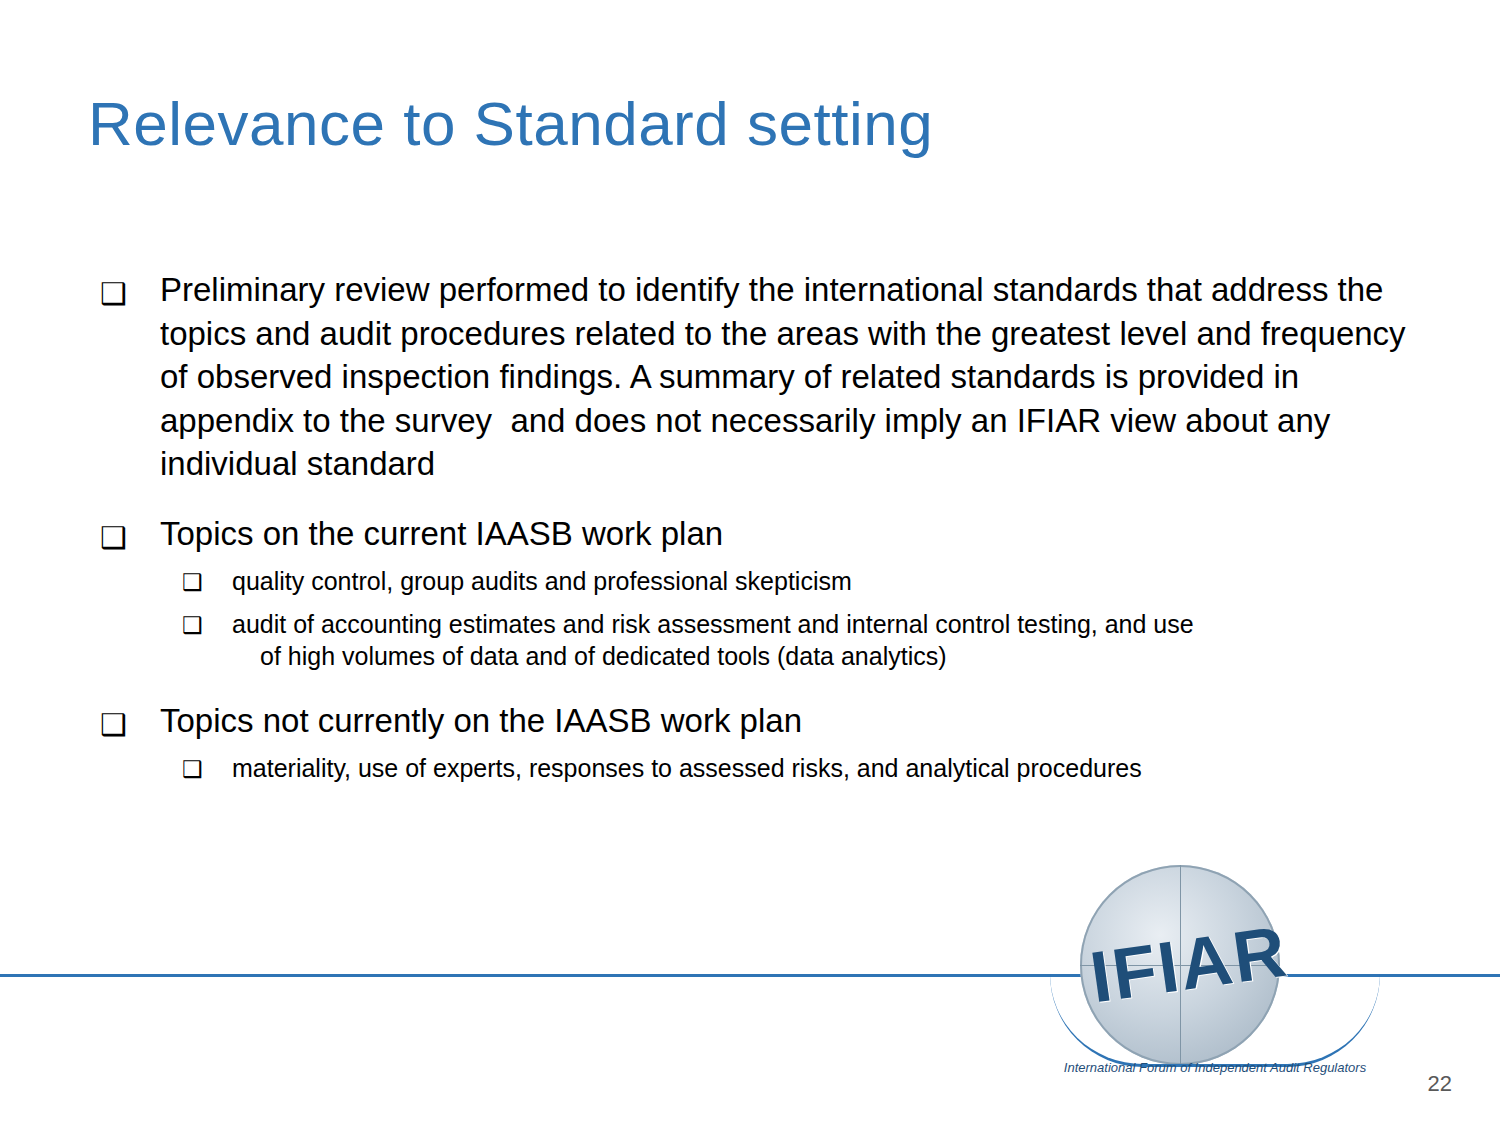Relevance to Standard setting
❑ Preliminary review performed to identify the international standards that address the topics and audit procedures related to the areas with the greatest level and frequency of observed inspection findings. A summary of related standards is provided in appendix to the survey and does not necessarily imply an IFIAR view about any individual standard
❑ Topics on the current IAASB work plan
❑quality control, group audits and professional skepticism
❑audit of accounting estimates and risk assessment and internal control testing, and use of high volumes of data and of dedicated tools (data analytics)
❑ Topics not currently on the IAASB work plan
❑materiality, use of experts, responses to assessed risks, and analytical procedures
IFIAR
International Forum of Independent Audit Regulators
22